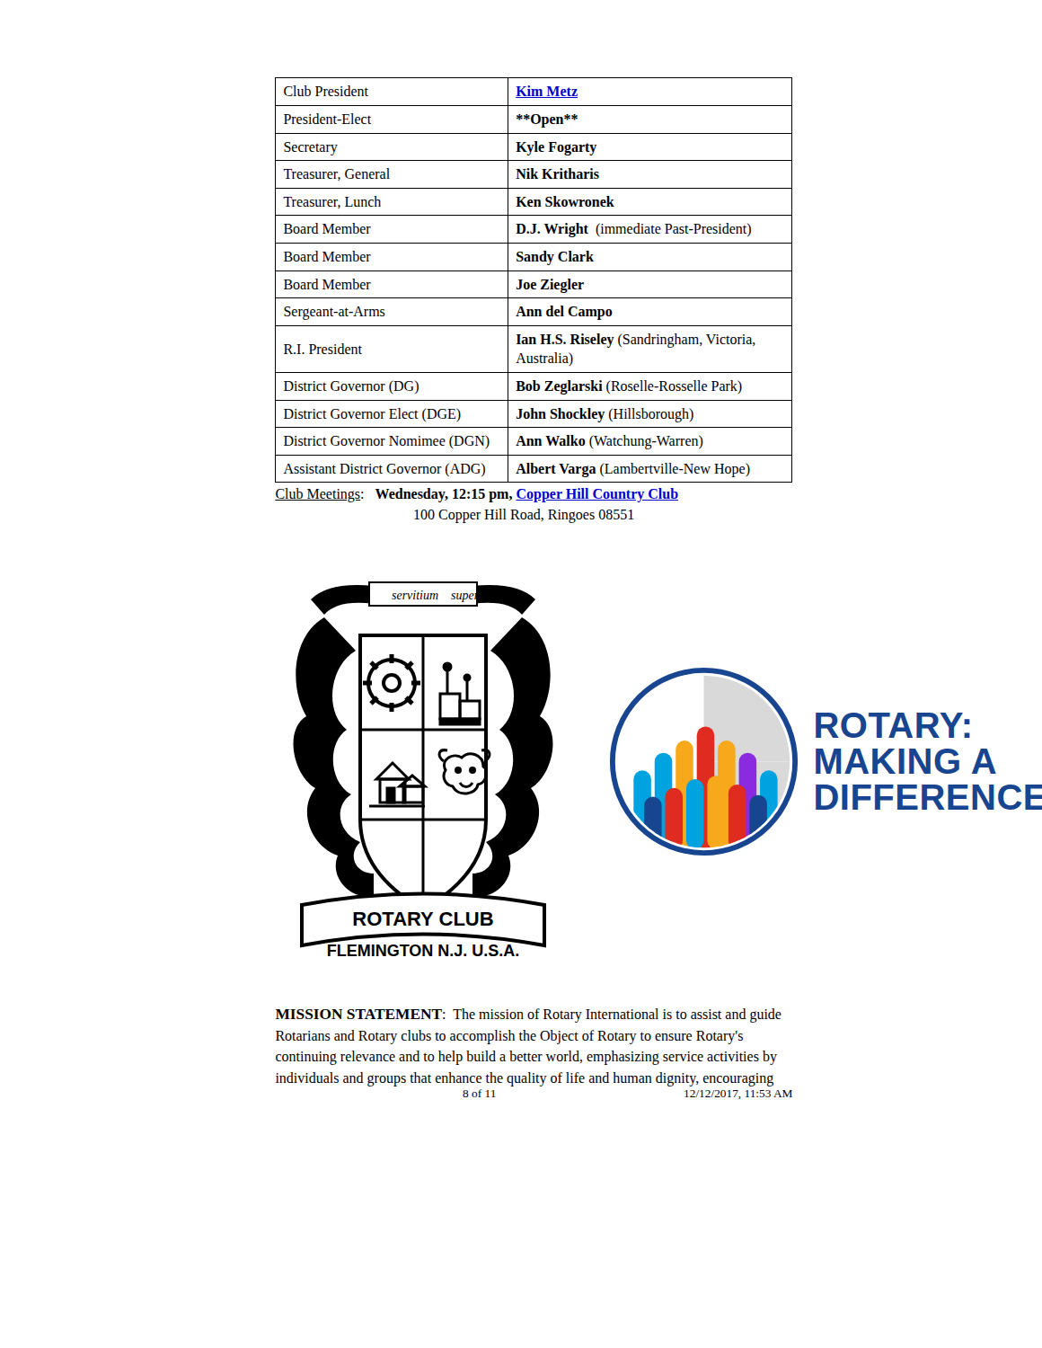| Club President | Kim Metz |
| President-Elect | **Open** |
| Secretary | Kyle Fogarty |
| Treasurer, General | Nik Kritharis |
| Treasurer, Lunch | Ken Skowronek |
| Board Member | D.J. Wright (immediate Past-President) |
| Board Member | Sandy Clark |
| Board Member | Joe Ziegler |
| Sergeant-at-Arms | Ann del Campo |
| R.I. President | Ian H.S. Riseley (Sandringham, Victoria, Australia) |
| District Governor (DG) | Bob Zeglarski (Roselle-Rosselle Park) |
| District Governor Elect (DGE) | John Shockley (Hillsborough) |
| District Governor Nomimee (DGN) | Ann Walko (Watchung-Warren) |
| Assistant District Governor (ADG) | Albert Varga (Lambertville-New Hope) |
Club Meetings: Wednesday, 12:15 pm, Copper Hill Country Club 100 Copper Hill Road, Ringoes 08551
servitium super se ROTARY CLUB FLEMINGTON N.J. U.S.A.
ROTARY:
MAKING A
DIFFERENCE
MISSION STATEMENT: The mission of Rotary International is to assist and guide Rotarians and Rotary clubs to accomplish the Object of Rotary to ensure Rotary's continuing relevance and to help build a better world, emphasizing service activities by individuals and groups that enhance the quality of life and human dignity, encouraging
8 of 11
12/12/2017, 11:53 AM